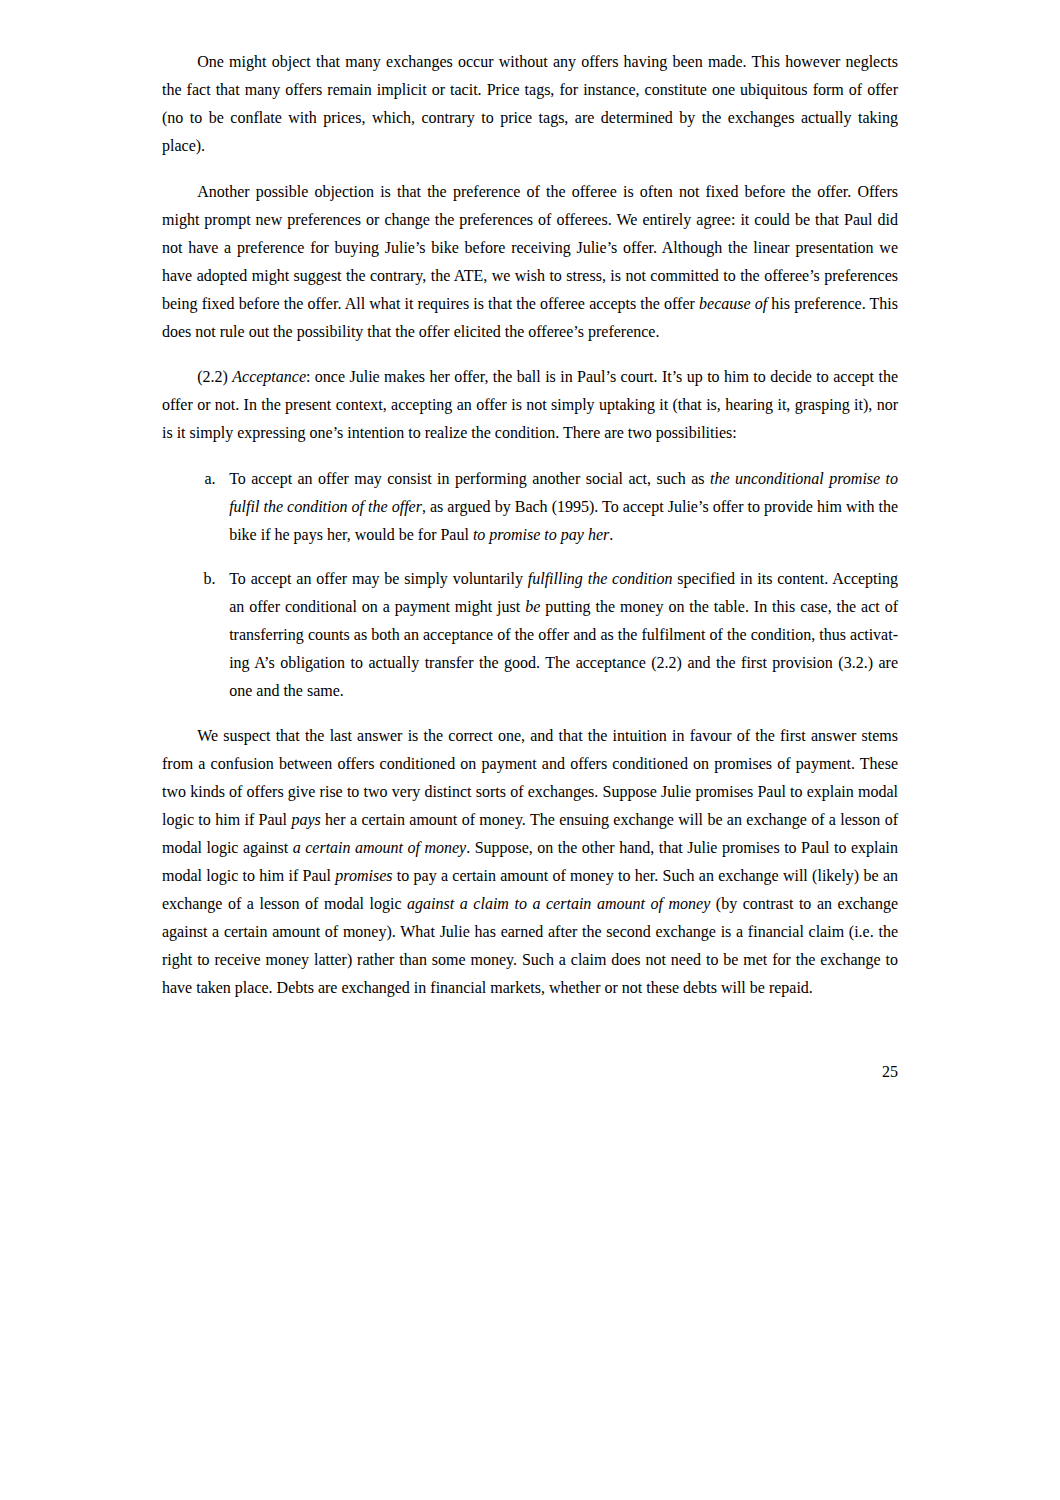One might object that many exchanges occur without any offers having been made. This however neglects the fact that many offers remain implicit or tacit. Price tags, for instance, constitute one ubiquitous form of offer (no to be conflate with prices, which, contrary to price tags, are determined by the exchanges actually taking place).
Another possible objection is that the preference of the offeree is often not fixed before the offer. Offers might prompt new preferences or change the preferences of offerees. We entirely agree: it could be that Paul did not have a preference for buying Julie’s bike before receiving Julie’s offer. Although the linear presentation we have adopted might suggest the contrary, the ATE, we wish to stress, is not committed to the offeree’s preferences being fixed before the offer. All what it requires is that the offeree accepts the offer because of his preference. This does not rule out the possibility that the offer elicited the offeree’s preference.
(2.2) Acceptance: once Julie makes her offer, the ball is in Paul’s court. It’s up to him to decide to accept the offer or not. In the present context, accepting an offer is not simply uptaking it (that is, hearing it, grasping it), nor is it simply expressing one’s intention to realize the condition. There are two possibilities:
To accept an offer may consist in performing another social act, such as the unconditional promise to fulfil the condition of the offer, as argued by Bach (1995). To accept Julie’s offer to provide him with the bike if he pays her, would be for Paul to promise to pay her.
To accept an offer may be simply voluntarily fulfilling the condition specified in its content. Accepting an offer conditional on a payment might just be putting the money on the table. In this case, the act of transferring counts as both an acceptance of the offer and as the fulfilment of the condition, thus activating A’s obligation to actually transfer the good. The acceptance (2.2) and the first provision (3.2.) are one and the same.
We suspect that the last answer is the correct one, and that the intuition in favour of the first answer stems from a confusion between offers conditioned on payment and offers conditioned on promises of payment. These two kinds of offers give rise to two very distinct sorts of exchanges. Suppose Julie promises Paul to explain modal logic to him if Paul pays her a certain amount of money. The ensuing exchange will be an exchange of a lesson of modal logic against a certain amount of money. Suppose, on the other hand, that Julie promises to Paul to explain modal logic to him if Paul promises to pay a certain amount of money to her. Such an exchange will (likely) be an exchange of a lesson of modal logic against a claim to a certain amount of money (by contrast to an exchange against a certain amount of money). What Julie has earned after the second exchange is a financial claim (i.e. the right to receive money latter) rather than some money. Such a claim does not need to be met for the exchange to have taken place. Debts are exchanged in financial markets, whether or not these debts will be repaid.
25